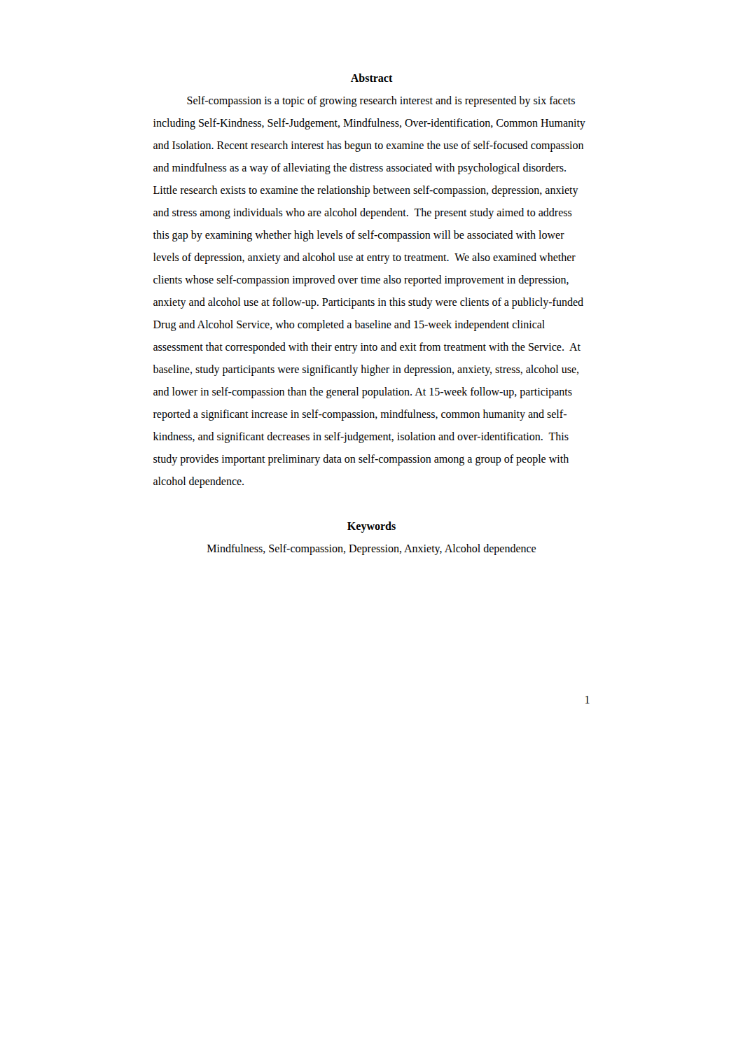Abstract
Self-compassion is a topic of growing research interest and is represented by six facets including Self-Kindness, Self-Judgement, Mindfulness, Over-identification, Common Humanity and Isolation. Recent research interest has begun to examine the use of self-focused compassion and mindfulness as a way of alleviating the distress associated with psychological disorders. Little research exists to examine the relationship between self-compassion, depression, anxiety and stress among individuals who are alcohol dependent. The present study aimed to address this gap by examining whether high levels of self-compassion will be associated with lower levels of depression, anxiety and alcohol use at entry to treatment. We also examined whether clients whose self-compassion improved over time also reported improvement in depression, anxiety and alcohol use at follow-up. Participants in this study were clients of a publicly-funded Drug and Alcohol Service, who completed a baseline and 15-week independent clinical assessment that corresponded with their entry into and exit from treatment with the Service. At baseline, study participants were significantly higher in depression, anxiety, stress, alcohol use, and lower in self-compassion than the general population. At 15-week follow-up, participants reported a significant increase in self-compassion, mindfulness, common humanity and self-kindness, and significant decreases in self-judgement, isolation and over-identification. This study provides important preliminary data on self-compassion among a group of people with alcohol dependence.
Keywords
Mindfulness, Self-compassion, Depression, Anxiety, Alcohol dependence
1